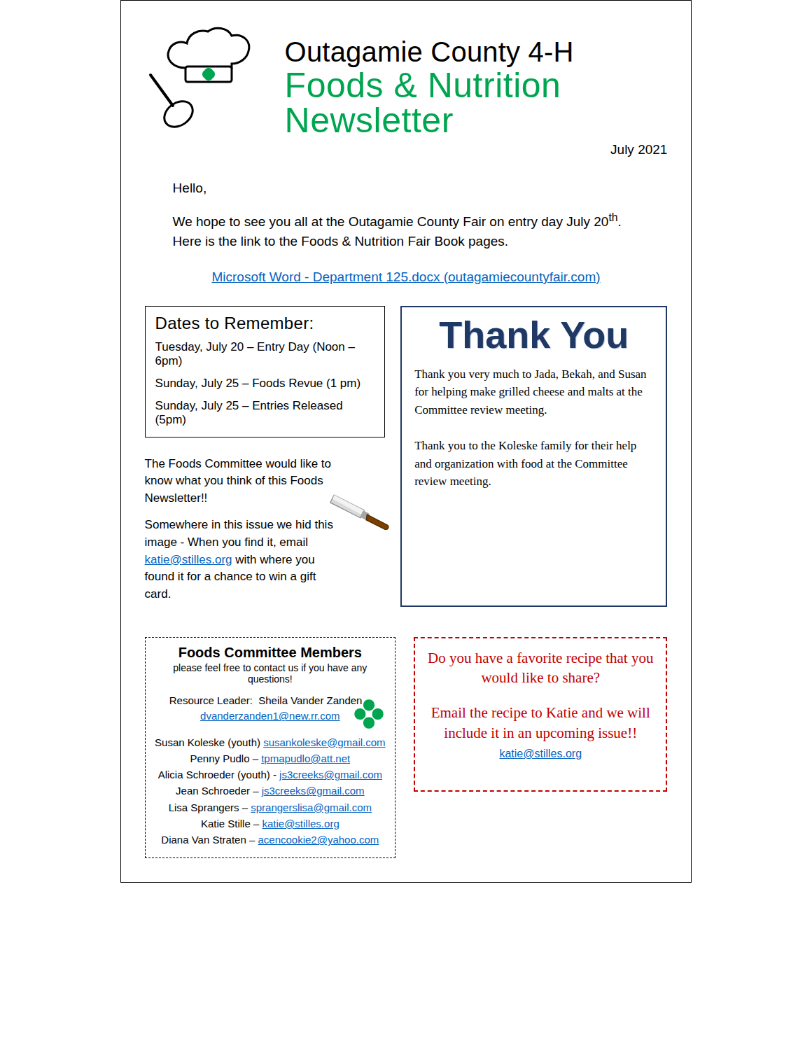Outagamie County 4-H
Foods & Nutrition Newsletter
July 2021
Hello,
We hope to see you all at the Outagamie County Fair on entry day July 20th.
Here is the link to the Foods & Nutrition Fair Book pages.
Microsoft Word - Department 125.docx (outagamiecountyfair.com)
Dates to Remember:
Tuesday, July 20 – Entry Day (Noon – 6pm)
Sunday, July 25 – Foods Revue (1 pm)
Sunday, July 25 – Entries Released (5pm)
The Foods Committee would like to know what you think of this Foods Newsletter!!
Somewhere in this issue we hid this image - When you find it, email katie@stilles.org with where you found it for a chance to win a gift card.
Thank You
Thank you very much to Jada, Bekah, and Susan for helping make grilled cheese and malts at the Committee review meeting.
Thank you to the Koleske family for their help and organization with food at the Committee review meeting.
Foods Committee Members
please feel free to contact us if you have any questions!
Resource Leader: Sheila Vander Zanden –
dvanderzanden1@new.rr.com
Susan Koleske (youth) susankoleske@gmail.com
Penny Pudlo – tpmapudlo@att.net
Alicia Schroeder (youth) - js3creeks@gmail.com
Jean Schroeder – js3creeks@gmail.com
Lisa Sprangers – sprangerslisa@gmail.com
Katie Stille – katie@stilles.org
Diana Van Straten – acencookie2@yahoo.com
Do you have a favorite recipe that you would like to share?
Email the recipe to Katie and we will include it in an upcoming issue!!
katie@stilles.org